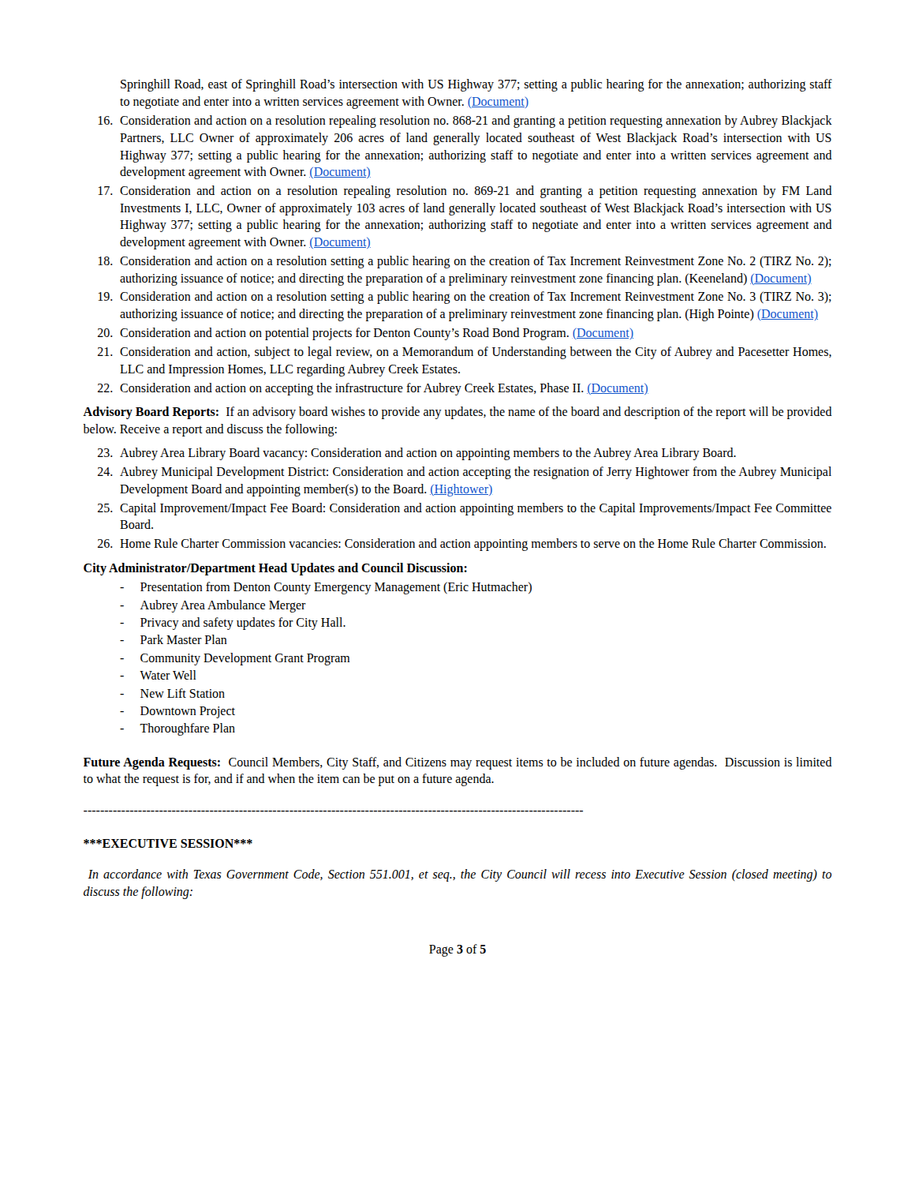Springhill Road, east of Springhill Road’s intersection with US Highway 377; setting a public hearing for the annexation; authorizing staff to negotiate and enter into a written services agreement with Owner. (Document)
Consideration and action on a resolution repealing resolution no. 868-21 and granting a petition requesting annexation by Aubrey Blackjack Partners, LLC Owner of approximately 206 acres of land generally located southeast of West Blackjack Road’s intersection with US Highway 377; setting a public hearing for the annexation; authorizing staff to negotiate and enter into a written services agreement and development agreement with Owner. (Document)
Consideration and action on a resolution repealing resolution no. 869-21 and granting a petition requesting annexation by FM Land Investments I, LLC, Owner of approximately 103 acres of land generally located southeast of West Blackjack Road’s intersection with US Highway 377; setting a public hearing for the annexation; authorizing staff to negotiate and enter into a written services agreement and development agreement with Owner. (Document)
Consideration and action on a resolution setting a public hearing on the creation of Tax Increment Reinvestment Zone No. 2 (TIRZ No. 2); authorizing issuance of notice; and directing the preparation of a preliminary reinvestment zone financing plan. (Keeneland) (Document)
Consideration and action on a resolution setting a public hearing on the creation of Tax Increment Reinvestment Zone No. 3 (TIRZ No. 3); authorizing issuance of notice; and directing the preparation of a preliminary reinvestment zone financing plan. (High Pointe) (Document)
Consideration and action on potential projects for Denton County’s Road Bond Program. (Document)
Consideration and action, subject to legal review, on a Memorandum of Understanding between the City of Aubrey and Pacesetter Homes, LLC and Impression Homes, LLC regarding Aubrey Creek Estates.
Consideration and action on accepting the infrastructure for Aubrey Creek Estates, Phase II. (Document)
Advisory Board Reports: If an advisory board wishes to provide any updates, the name of the board and description of the report will be provided below. Receive a report and discuss the following:
Aubrey Area Library Board vacancy: Consideration and action on appointing members to the Aubrey Area Library Board.
Aubrey Municipal Development District: Consideration and action accepting the resignation of Jerry Hightower from the Aubrey Municipal Development Board and appointing member(s) to the Board. (Hightower)
Capital Improvement/Impact Fee Board: Consideration and action appointing members to the Capital Improvements/Impact Fee Committee Board.
Home Rule Charter Commission vacancies: Consideration and action appointing members to serve on the Home Rule Charter Commission.
City Administrator/Department Head Updates and Council Discussion:
Presentation from Denton County Emergency Management (Eric Hutmacher)
Aubrey Area Ambulance Merger
Privacy and safety updates for City Hall.
Park Master Plan
Community Development Grant Program
Water Well
New Lift Station
Downtown Project
Thoroughfare Plan
Future Agenda Requests: Council Members, City Staff, and Citizens may request items to be included on future agendas. Discussion is limited to what the request is for, and if and when the item can be put on a future agenda.
-----------------------------------------------------------------------------------------------------------------------
***EXECUTIVE SESSION***
In accordance with Texas Government Code, Section 551.001, et seq., the City Council will recess into Executive Session (closed meeting) to discuss the following:
Page 3 of 5